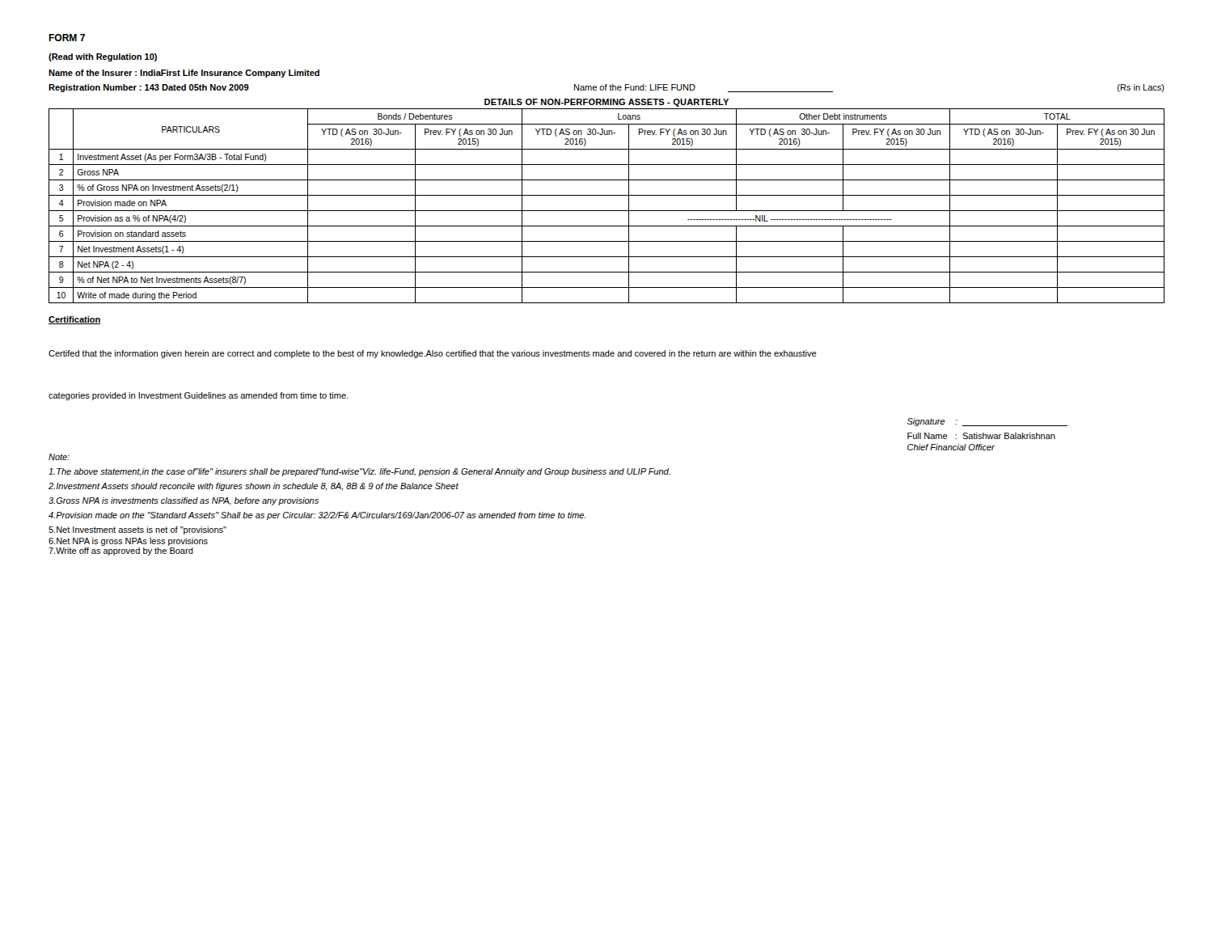FORM 7
(Read with Regulation 10)
Name of the Insurer : IndiaFirst Life Insurance Company Limited
Registration Number : 143 Dated 05th Nov 2009
Name of the Fund: LIFE FUND
(Rs in Lacs)
DETAILS OF NON-PERFORMING ASSETS - QUARTERLY
| | PARTICULARS | Bonds / Debentures | Loans | Other Debt instruments | TOTAL |
| --- | --- | --- | --- | --- | --- |
| YTD ( AS on 30-Jun-2016) | Prev. FY ( As on 30 Jun 2015) | YTD ( AS on 30-Jun-2016) | Prev. FY ( As on 30 Jun 2015) | YTD ( AS on 30-Jun-2016) | Prev. FY ( As on 30 Jun 2015) | YTD ( AS on 30-Jun-2016) | Prev. FY ( As on 30 Jun 2015) |
| 1 | Investment Asset (As per Form3A/3B - Total Fund) | | | | | | | | |
| 2 | Gross NPA | | | | | | | | |
| 3 | % of Gross NPA on Investment Assets(2/1) | | | | | | | | |
| 4 | Provision made on NPA | | | | | | | | |
| 5 | Provision as a % of NPA(4/2) | | | | ------------------------NIL ------------------------------------------- | | |
| 6 | Provision on standard assets | | | | | | | | |
| 7 | Net Investment Assets(1 - 4) | | | | | | | | |
| 8 | Net NPA (2 - 4) | | | | | | | | |
| 9 | % of Net NPA to Net Investments Assets(8/7) | | | | | | | | |
| 10 | Write of made during the Period | | | | | | | | |
Certification
Certifed that the information given herein are correct and complete to the best of my knowledge.Also certified that the various investments made and covered in the return are within the exhaustive
categories provided in Investment Guidelines as amended from time to time.
Signature :
Full Name : Satishwar Balakrishnan
Chief Financial Officer
Note:
1.The above statement,in the case of"life" insurers shall be prepared"fund-wise"Viz. life-Fund, pension & General Annuity and Group business and ULIP Fund.
2.Investment Assets should reconcile with figures shown in schedule 8, 8A, 8B & 9 of the Balance Sheet
3.Gross NPA is investments classified as NPA, before any provisions
4.Provision made on the "Standard Assets" Shall be as per Circular: 32/2/F& A/Circulars/169/Jan/2006-07 as amended from time to time.
5.Net Investment assets is net of "provisions"
6.Net NPA is gross NPAs less provisions
7.Write off as approved by the Board